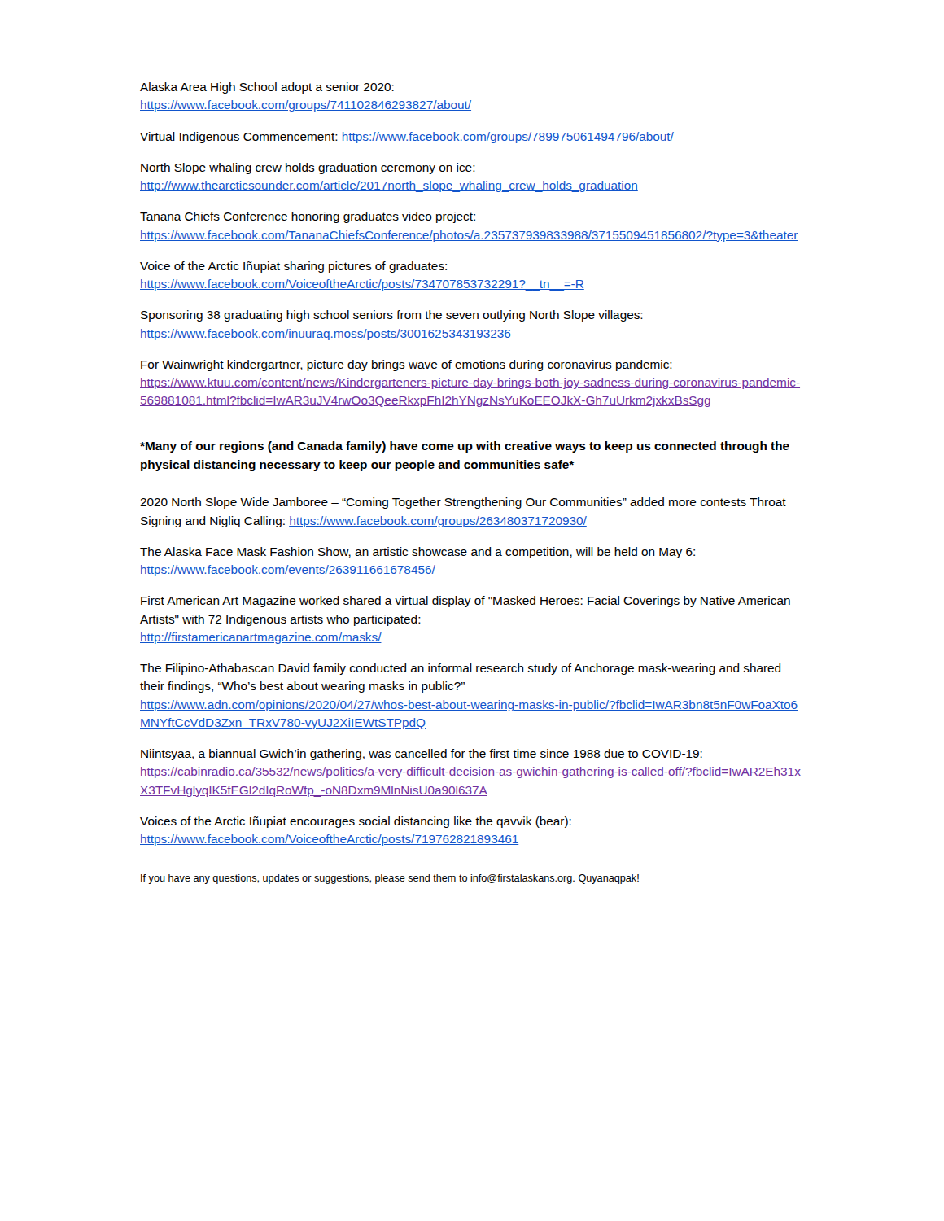Alaska Area High School adopt a senior 2020:
https://www.facebook.com/groups/741102846293827/about/
Virtual Indigenous Commencement: https://www.facebook.com/groups/789975061494796/about/
North Slope whaling crew holds graduation ceremony on ice:
http://www.thearcticsounder.com/article/2017north_slope_whaling_crew_holds_graduation
Tanana Chiefs Conference honoring graduates video project:
https://www.facebook.com/TananaChiefsConference/photos/a.235737939833988/3715509451856802/?type=3&theater
Voice of the Arctic Iñupiat sharing pictures of graduates:
https://www.facebook.com/VoiceoftheArctic/posts/734707853732291?__tn__=-R
Sponsoring 38 graduating high school seniors from the seven outlying North Slope villages:
https://www.facebook.com/inuuraq.moss/posts/3001625343193236
For Wainwright kindergartner, picture day brings wave of emotions during coronavirus pandemic:
https://www.ktuu.com/content/news/Kindergarteners-picture-day-brings-both-joy-sadness-during-coronavirus-pandemic-569881081.html?fbclid=IwAR3uJV4rwOo3QeeRkxpFhI2hYNgzNsYuKoEEOJkX-Gh7uUrkm2jxkxBsSgg
*Many of our regions (and Canada family) have come up with creative ways to keep us connected through the physical distancing necessary to keep our people and communities safe*
2020 North Slope Wide Jamboree – “Coming Together Strengthening Our Communities” added more contests Throat Signing and Nigliq Calling: https://www.facebook.com/groups/263480371720930/
The Alaska Face Mask Fashion Show, an artistic showcase and a competition, will be held on May 6:
https://www.facebook.com/events/263911661678456/
First American Art Magazine worked shared a virtual display of "Masked Heroes: Facial Coverings by Native American Artists" with 72 Indigenous artists who participated:
http://firstamericanartmagazine.com/masks/
The Filipino-Athabascan David family conducted an informal research study of Anchorage mask-wearing and shared their findings, “Who’s best about wearing masks in public?”
https://www.adn.com/opinions/2020/04/27/whos-best-about-wearing-masks-in-public/?fbclid=IwAR3bn8t5nF0wFoaXto6MNYftCcVdD3Zxn_TRxV780-vyUJ2XiIEWtSTPpdQ
Niintsyaa, a biannual Gwich’in gathering, was cancelled for the first time since 1988 due to COVID-19:
https://cabinradio.ca/35532/news/politics/a-very-difficult-decision-as-gwichin-gathering-is-called-off/?fbclid=IwAR2Eh31xX3TFvHglyqIK5fEGl2dIqRoWfp_-oN8Dxm9MlnNisU0a90l637A
Voices of the Arctic Iñupiat encourages social distancing like the qavvik (bear):
https://www.facebook.com/VoiceoftheArctic/posts/719762821893461
If you have any questions, updates or suggestions, please send them to info@firstalaskans.org. Quyanaqpak!